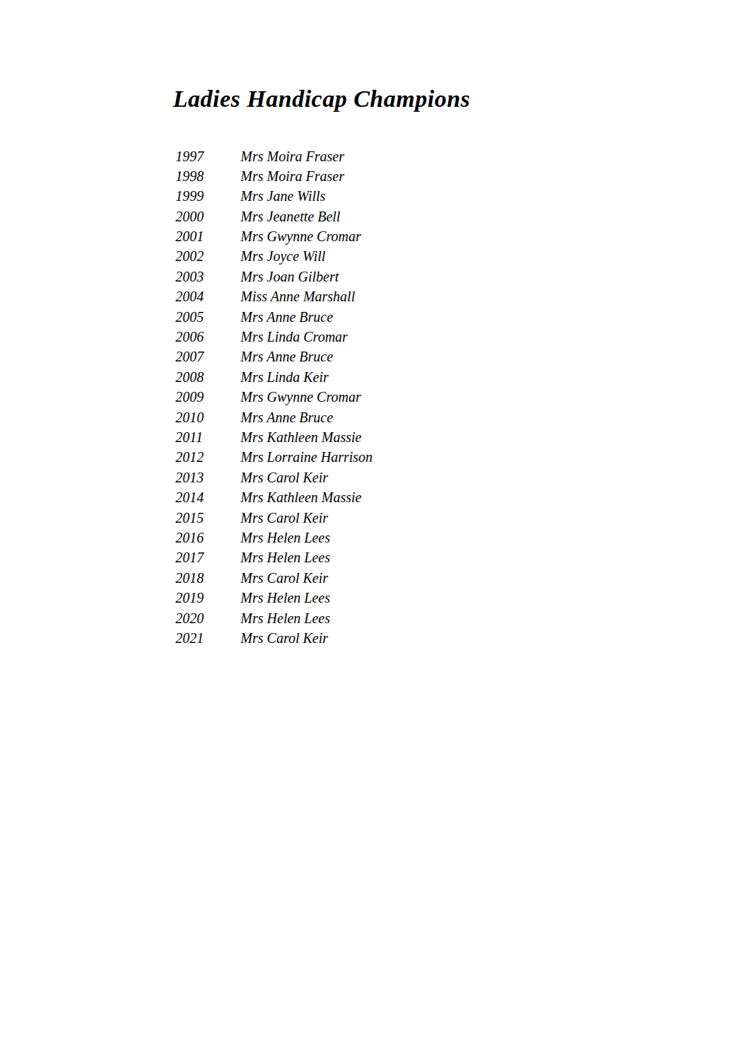Ladies Handicap Champions
| 1997 | Mrs Moira Fraser |
| 1998 | Mrs Moira Fraser |
| 1999 | Mrs Jane Wills |
| 2000 | Mrs Jeanette Bell |
| 2001 | Mrs Gwynne Cromar |
| 2002 | Mrs Joyce Will |
| 2003 | Mrs Joan Gilbert |
| 2004 | Miss Anne Marshall |
| 2005 | Mrs Anne Bruce |
| 2006 | Mrs Linda Cromar |
| 2007 | Mrs Anne Bruce |
| 2008 | Mrs Linda Keir |
| 2009 | Mrs Gwynne Cromar |
| 2010 | Mrs Anne Bruce |
| 2011 | Mrs Kathleen Massie |
| 2012 | Mrs Lorraine Harrison |
| 2013 | Mrs Carol Keir |
| 2014 | Mrs Kathleen Massie |
| 2015 | Mrs Carol Keir |
| 2016 | Mrs Helen Lees |
| 2017 | Mrs Helen Lees |
| 2018 | Mrs Carol Keir |
| 2019 | Mrs Helen Lees |
| 2020 | Mrs Helen Lees |
| 2021 | Mrs Carol Keir |